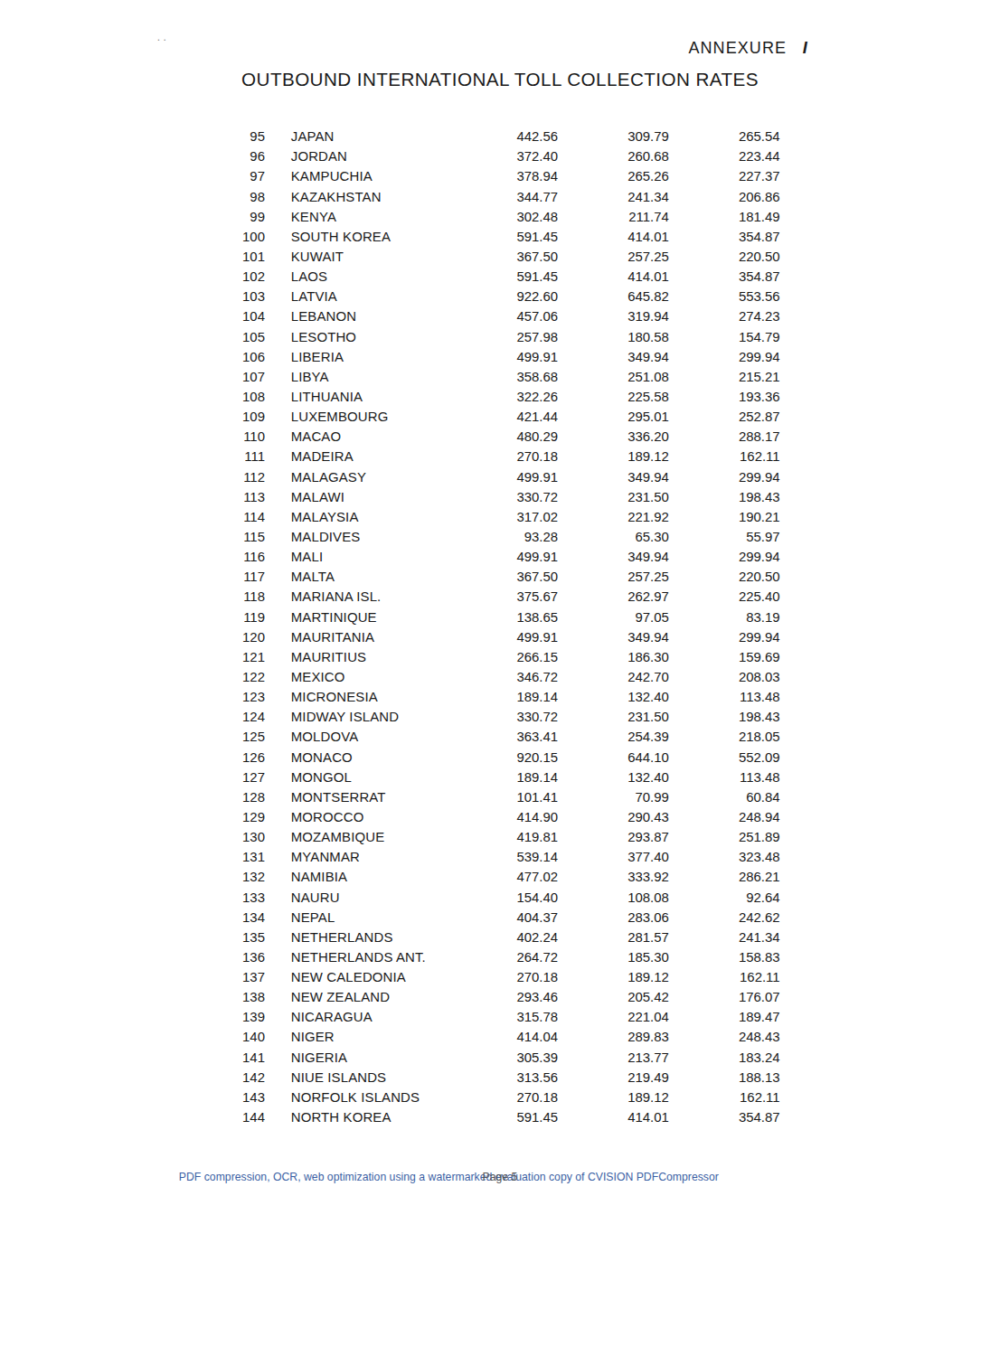. .
ANNEXURE I
OUTBOUND INTERNATIONAL TOLL COLLECTION RATES
| 95 | JAPAN | 442.56 | 309.79 | 265.54 |
| 96 | JORDAN | 372.40 | 260.68 | 223.44 |
| 97 | KAMPUCHIA | 378.94 | 265.26 | 227.37 |
| 98 | KAZAKHSTAN | 344.77 | 241.34 | 206.86 |
| 99 | KENYA | 302.48 | 211.74 | 181.49 |
| 100 | SOUTH KOREA | 591.45 | 414.01 | 354.87 |
| 101 | KUWAIT | 367.50 | 257.25 | 220.50 |
| 102 | LAOS | 591.45 | 414.01 | 354.87 |
| 103 | LATVIA | 922.60 | 645.82 | 553.56 |
| 104 | LEBANON | 457.06 | 319.94 | 274.23 |
| 105 | LESOTHO | 257.98 | 180.58 | 154.79 |
| 106 | LIBERIA | 499.91 | 349.94 | 299.94 |
| 107 | LIBYA | 358.68 | 251.08 | 215.21 |
| 108 | LITHUANIA | 322.26 | 225.58 | 193.36 |
| 109 | LUXEMBOURG | 421.44 | 295.01 | 252.87 |
| 110 | MACAO | 480.29 | 336.20 | 288.17 |
| 111 | MADEIRA | 270.18 | 189.12 | 162.11 |
| 112 | MALAGASY | 499.91 | 349.94 | 299.94 |
| 113 | MALAWI | 330.72 | 231.50 | 198.43 |
| 114 | MALAYSIA | 317.02 | 221.92 | 190.21 |
| 115 | MALDIVES | 93.28 | 65.30 | 55.97 |
| 116 | MALI | 499.91 | 349.94 | 299.94 |
| 117 | MALTA | 367.50 | 257.25 | 220.50 |
| 118 | MARIANA ISL. | 375.67 | 262.97 | 225.40 |
| 119 | MARTINIQUE | 138.65 | 97.05 | 83.19 |
| 120 | MAURITANIA | 499.91 | 349.94 | 299.94 |
| 121 | MAURITIUS | 266.15 | 186.30 | 159.69 |
| 122 | MEXICO | 346.72 | 242.70 | 208.03 |
| 123 | MICRONESIA | 189.14 | 132.40 | 113.48 |
| 124 | MIDWAY ISLAND | 330.72 | 231.50 | 198.43 |
| 125 | MOLDOVA | 363.41 | 254.39 | 218.05 |
| 126 | MONACO | 920.15 | 644.10 | 552.09 |
| 127 | MONGOL | 189.14 | 132.40 | 113.48 |
| 128 | MONTSERRAT | 101.41 | 70.99 | 60.84 |
| 129 | MOROCCO | 414.90 | 290.43 | 248.94 |
| 130 | MOZAMBIQUE | 419.81 | 293.87 | 251.89 |
| 131 | MYANMAR | 539.14 | 377.40 | 323.48 |
| 132 | NAMIBIA | 477.02 | 333.92 | 286.21 |
| 133 | NAURU | 154.40 | 108.08 | 92.64 |
| 134 | NEPAL | 404.37 | 283.06 | 242.62 |
| 135 | NETHERLANDS | 402.24 | 281.57 | 241.34 |
| 136 | NETHERLANDS ANT. | 264.72 | 185.30 | 158.83 |
| 137 | NEW CALEDONIA | 270.18 | 189.12 | 162.11 |
| 138 | NEW ZEALAND | 293.46 | 205.42 | 176.07 |
| 139 | NICARAGUA | 315.78 | 221.04 | 189.47 |
| 140 | NIGER | 414.04 | 289.83 | 248.43 |
| 141 | NIGERIA | 305.39 | 213.77 | 183.24 |
| 142 | NIUE ISLANDS | 313.56 | 219.49 | 188.13 |
| 143 | NORFOLK ISLANDS | 270.18 | 189.12 | 162.11 |
| 144 | NORTH KOREA | 591.45 | 414.01 | 354.87 |
PDF compression, OCR, web optimization using a watermarked evaluation copy of CVISION PDFCompressor Page 5